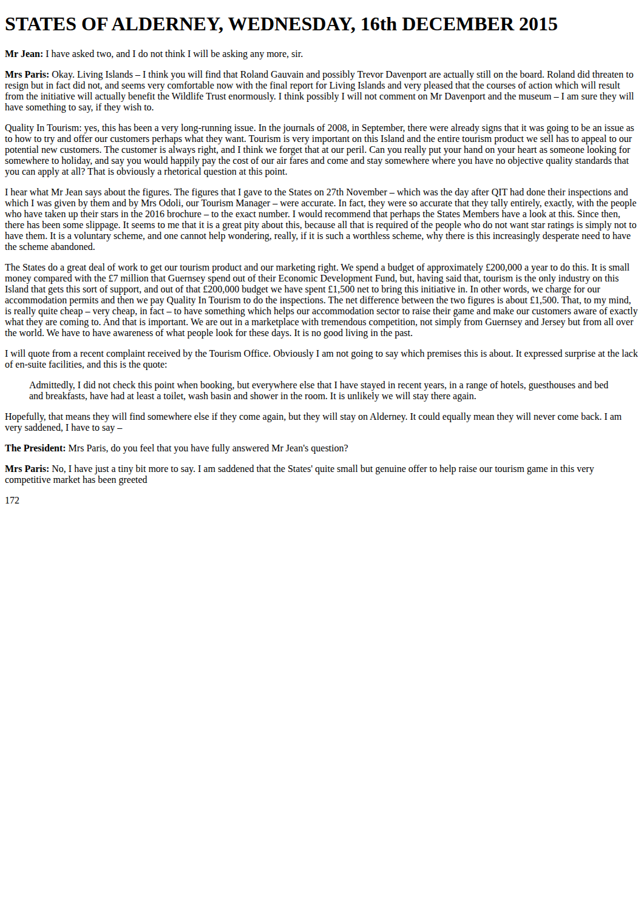STATES OF ALDERNEY, WEDNESDAY, 16th DECEMBER 2015
Mr Jean: I have asked two, and I do not think I will be asking any more, sir.
Mrs Paris: Okay. Living Islands – I think you will find that Roland Gauvain and possibly Trevor Davenport are actually still on the board. Roland did threaten to resign but in fact did not, and seems very comfortable now with the final report for Living Islands and very pleased that the courses of action which will result from the initiative will actually benefit the Wildlife Trust enormously. I think possibly I will not comment on Mr Davenport and the museum – I am sure they will have something to say, if they wish to.
Quality In Tourism: yes, this has been a very long-running issue. In the journals of 2008, in September, there were already signs that it was going to be an issue as to how to try and offer our customers perhaps what they want. Tourism is very important on this Island and the entire tourism product we sell has to appeal to our potential new customers. The customer is always right, and I think we forget that at our peril. Can you really put your hand on your heart as someone looking for somewhere to holiday, and say you would happily pay the cost of our air fares and come and stay somewhere where you have no objective quality standards that you can apply at all? That is obviously a rhetorical question at this point.
I hear what Mr Jean says about the figures. The figures that I gave to the States on 27th November – which was the day after QIT had done their inspections and which I was given by them and by Mrs Odoli, our Tourism Manager – were accurate. In fact, they were so accurate that they tally entirely, exactly, with the people who have taken up their stars in the 2016 brochure – to the exact number. I would recommend that perhaps the States Members have a look at this. Since then, there has been some slippage. It seems to me that it is a great pity about this, because all that is required of the people who do not want star ratings is simply not to have them. It is a voluntary scheme, and one cannot help wondering, really, if it is such a worthless scheme, why there is this increasingly desperate need to have the scheme abandoned.
The States do a great deal of work to get our tourism product and our marketing right. We spend a budget of approximately £200,000 a year to do this. It is small money compared with the £7 million that Guernsey spend out of their Economic Development Fund, but, having said that, tourism is the only industry on this Island that gets this sort of support, and out of that £200,000 budget we have spent £1,500 net to bring this initiative in. In other words, we charge for our accommodation permits and then we pay Quality In Tourism to do the inspections. The net difference between the two figures is about £1,500. That, to my mind, is really quite cheap – very cheap, in fact – to have something which helps our accommodation sector to raise their game and make our customers aware of exactly what they are coming to. And that is important. We are out in a marketplace with tremendous competition, not simply from Guernsey and Jersey but from all over the world. We have to have awareness of what people look for these days. It is no good living in the past.
I will quote from a recent complaint received by the Tourism Office. Obviously I am not going to say which premises this is about. It expressed surprise at the lack of en-suite facilities, and this is the quote:
Admittedly, I did not check this point when booking, but everywhere else that I have stayed in recent years, in a range of hotels, guesthouses and bed and breakfasts, have had at least a toilet, wash basin and shower in the room. It is unlikely we will stay there again.
Hopefully, that means they will find somewhere else if they come again, but they will stay on Alderney. It could equally mean they will never come back. I am very saddened, I have to say –
The President: Mrs Paris, do you feel that you have fully answered Mr Jean's question?
Mrs Paris: No, I have just a tiny bit more to say. I am saddened that the States' quite small but genuine offer to help raise our tourism game in this very competitive market has been greeted
172